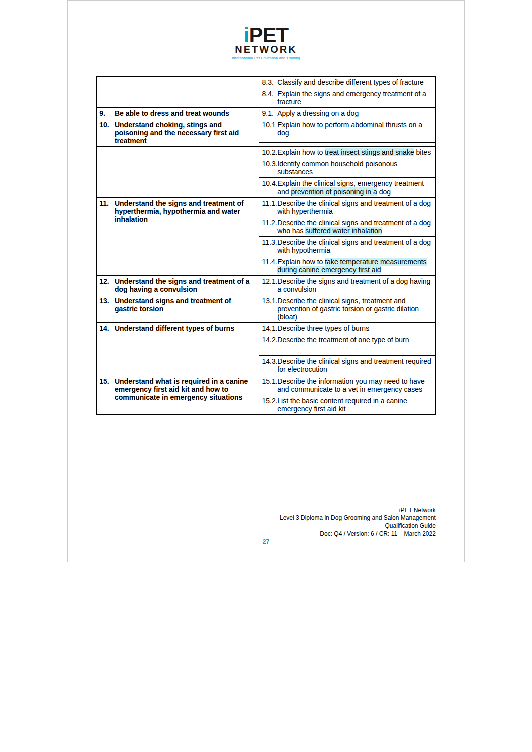iPET
NETWORK
International Pet Education and Training
| | 8.3. Classify and describe different types of fracture |
| 8.4. Explain the signs and emergency treatment of a fracture |
| 9. Be able to dress and treat wounds | 9.1. Apply a dressing on a dog |
| 10. Understand choking, stings and poisoning and the necessary first aid treatment | 10.1 Explain how to perform abdominal thrusts on a dog |
| | 10.2. Explain how to treat insect stings and snake bites |
| | 10.3. Identify common household poisonous substances |
| | 10.4. Explain the clinical signs, emergency treatment and prevention of poisoning in a dog |
| 11. Understand the signs and treatment of hyperthermia, hypothermia and water inhalation | 11.1. Describe the clinical signs and treatment of a dog with hyperthermia |
| 11.2. Describe the clinical signs and treatment of a dog who has suffered water inhalation |
| 11.3. Describe the clinical signs and treatment of a dog with hypothermia |
| 11.4. Explain how to take temperature measurements during canine emergency first aid |
| 12. Understand the signs and treatment of a dog having a convulsion | 12.1. Describe the signs and treatment of a dog having a convulsion |
| 13. Understand signs and treatment of gastric torsion | 13.1. Describe the clinical signs, treatment and prevention of gastric torsion or gastric dilation (bloat) |
| 14. Understand different types of burns | 14.1. Describe three types of burns |
| 14.2. Describe the treatment of one type of burn |
| 14.3. Describe the clinical signs and treatment required for electrocution |
| 15. Understand what is required in a canine emergency first aid kit and how to communicate in emergency situations | 15.1. Describe the information you may need to have and communicate to a vet in emergency cases |
| 15.2. List the basic content required in a canine emergency first aid kit |
iPET Network
Level 3 Diploma in Dog Grooming and Salon Management
Qualification Guide
Doc: Q4 / Version: 6 / CR: 11 – March 2022
27